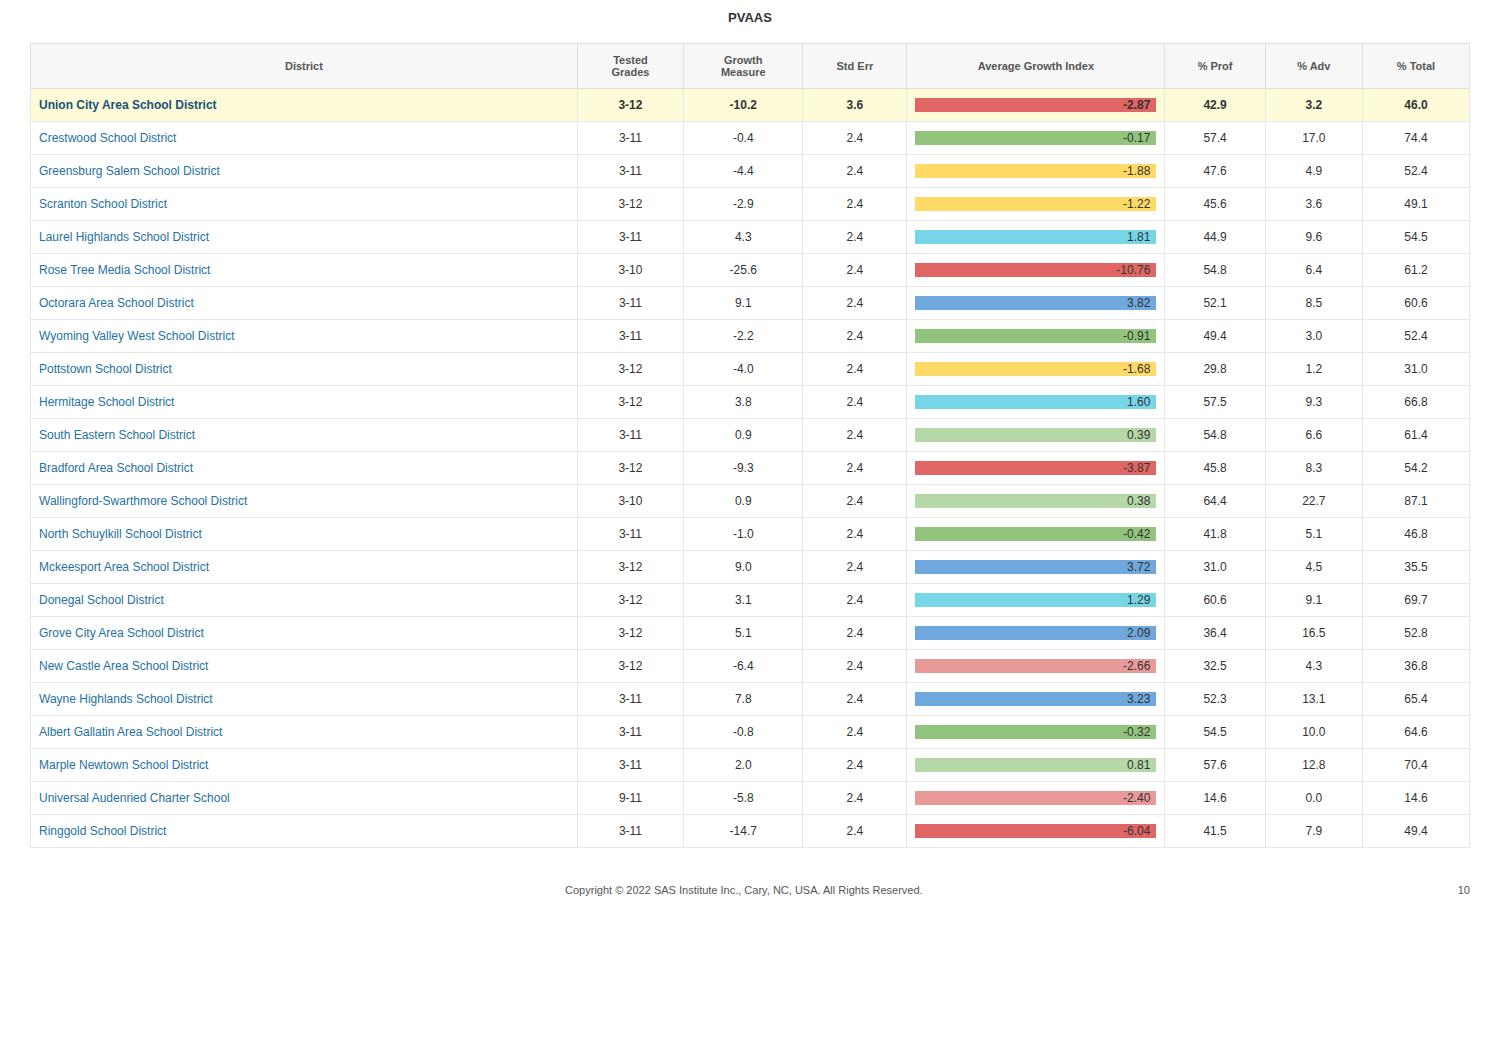PVAAS
| District | Tested Grades | Growth Measure | Std Err | Average Growth Index | % Prof | % Adv | % Total |
| --- | --- | --- | --- | --- | --- | --- | --- |
| Union City Area School District | 3-12 | -10.2 | 3.6 | -2.87 | 42.9 | 3.2 | 46.0 |
| Crestwood School District | 3-11 | -0.4 | 2.4 | -0.17 | 57.4 | 17.0 | 74.4 |
| Greensburg Salem School District | 3-11 | -4.4 | 2.4 | -1.88 | 47.6 | 4.9 | 52.4 |
| Scranton School District | 3-12 | -2.9 | 2.4 | -1.22 | 45.6 | 3.6 | 49.1 |
| Laurel Highlands School District | 3-11 | 4.3 | 2.4 | 1.81 | 44.9 | 9.6 | 54.5 |
| Rose Tree Media School District | 3-10 | -25.6 | 2.4 | -10.76 | 54.8 | 6.4 | 61.2 |
| Octorara Area School District | 3-11 | 9.1 | 2.4 | 3.82 | 52.1 | 8.5 | 60.6 |
| Wyoming Valley West School District | 3-11 | -2.2 | 2.4 | -0.91 | 49.4 | 3.0 | 52.4 |
| Pottstown School District | 3-12 | -4.0 | 2.4 | -1.68 | 29.8 | 1.2 | 31.0 |
| Hermitage School District | 3-12 | 3.8 | 2.4 | 1.60 | 57.5 | 9.3 | 66.8 |
| South Eastern School District | 3-11 | 0.9 | 2.4 | 0.39 | 54.8 | 6.6 | 61.4 |
| Bradford Area School District | 3-12 | -9.3 | 2.4 | -3.87 | 45.8 | 8.3 | 54.2 |
| Wallingford-Swarthmore School District | 3-10 | 0.9 | 2.4 | 0.38 | 64.4 | 22.7 | 87.1 |
| North Schuylkill School District | 3-11 | -1.0 | 2.4 | -0.42 | 41.8 | 5.1 | 46.8 |
| Mckeesport Area School District | 3-12 | 9.0 | 2.4 | 3.72 | 31.0 | 4.5 | 35.5 |
| Donegal School District | 3-12 | 3.1 | 2.4 | 1.29 | 60.6 | 9.1 | 69.7 |
| Grove City Area School District | 3-12 | 5.1 | 2.4 | 2.09 | 36.4 | 16.5 | 52.8 |
| New Castle Area School District | 3-12 | -6.4 | 2.4 | -2.66 | 32.5 | 4.3 | 36.8 |
| Wayne Highlands School District | 3-11 | 7.8 | 2.4 | 3.23 | 52.3 | 13.1 | 65.4 |
| Albert Gallatin Area School District | 3-11 | -0.8 | 2.4 | -0.32 | 54.5 | 10.0 | 64.6 |
| Marple Newtown School District | 3-11 | 2.0 | 2.4 | 0.81 | 57.6 | 12.8 | 70.4 |
| Universal Audenried Charter School | 9-11 | -5.8 | 2.4 | -2.40 | 14.6 | 0.0 | 14.6 |
| Ringgold School District | 3-11 | -14.7 | 2.4 | -6.04 | 41.5 | 7.9 | 49.4 |
Copyright © 2022 SAS Institute Inc., Cary, NC, USA. All Rights Reserved. 10